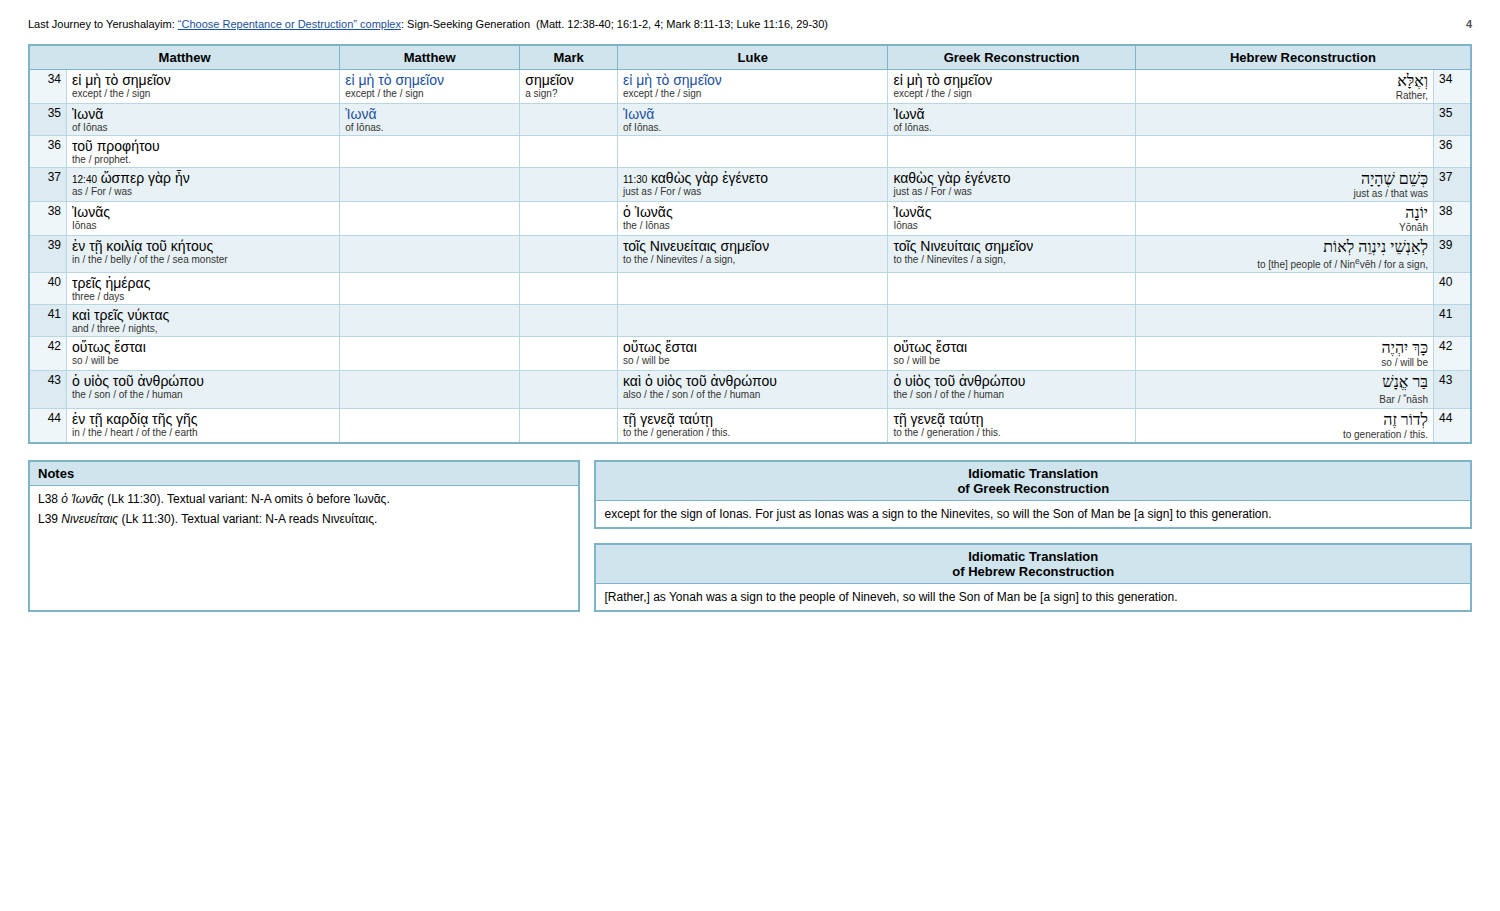Last Journey to Yerushalayim: “Choose Repentance or Destruction” complex: Sign-Seeking Generation (Matt. 12:38-40; 16:1-2, 4; Mark 8:11-13; Luke 11:16, 29-30) 4
| Matthew | Matthew | Mark | Luke | Greek Reconstruction | Hebrew Reconstruction |
| --- | --- | --- | --- | --- | --- |
| 34 | εἰ μὴ τὸ σημεῖον except / the / sign | εἰ μὴ τὸ σημεῖον except / the / sign | σημεῖον a sign? | εἰ μὴ τὸ σημεῖον except / the / sign | εἰ μὴ τὸ σημεῖον except / the / sign | וְאֶלָּא Rather, | 34 |
| 35 | Ἰωνᾶ of Iōnas | Ἰωνᾶ of Iōnas. | | Ἰωνᾶ of Iōnas. | Ἰωνᾶ of Iōnas. | | 35 |
| 36 | τοῦ προφήτου the / prophet. | | | | | | 36 |
| 37 | 12:40 ὥσπερ γὰρ ἦν as / For / was | | | 11:30 καθὼς γὰρ ἐγένετο just as / For / was | καθὼς γὰρ ἐγένετο just as / For / was | כְּשֵׁם שֶׁהָיָה just as / that was | 37 |
| 38 | Ἰωνᾶς Iōnas | | | ὁ Ἰωνᾶς the / Iōnas | Ἰωνᾶς Iōnas | יוֹנָה Yōnāh | 38 |
| 39 | ἐν τῇ κοιλίᾳ τοῦ κήτους in / the / belly / of the / sea monster | | | τοῖς Νινευείταις σημεῖον to the / Ninevites / a sign, | τοῖς Νινευίταις σημεῖον to the / Ninevites / a sign, | לְאַנְשֵׁי נִינְוֵה לְאוֹת to [the] people of / Nin e vēh / for a sign, | 39 |
| 40 | τρεῖς ἡμέρας three / days | | | | | | 40 |
| 41 | καὶ τρεῖς νύκτας and / three / nights, | | | | | | 41 |
| 42 | οὕτως ἔσται so / will be | | | οὕτως ἔσται so / will be | οὕτως ἔσται so / will be | כָּךְ יִהְיֶה so / will be | 42 |
| 43 | ὁ υἱὸς τοῦ ἀνθρώπου the / son / of the / human | | | καὶ ὁ υἱὸς τοῦ ἀνθρώπου also / the / son / of the / human | ὁ υἱὸς τοῦ ἀνθρώπου the / son / of the / human | בַּר אֱנָשׁ Bar / ᵉ nāsh | 43 |
| 44 | ἐν τῇ καρδίᾳ τῆς γῆς in / the / heart / of the / earth | | | τῇ γενεᾷ ταύτῃ to the / generation / this. | τῇ γενεᾷ ταύτῃ to the / generation / this. | לְדוֹר זֶה to generation / this. | 44 |
Notes
L38 ὁ Ἰωνᾶς (Lk 11:30). Textual variant: N-A omits ὁ before Ἰωνᾶς.
L39 Νινευείταις (Lk 11:30). Textual variant: N-A reads Νινευίταις.
Idiomatic Translation
of Greek Reconstruction
except for the sign of Ionas. For just as Ionas was a sign to the Ninevites, so will the Son of Man be [a sign] to this generation.
Idiomatic Translation
of Hebrew Reconstruction
[Rather,] as Yonah was a sign to the people of Nineveh, so will the Son of Man be [a sign] to this generation.